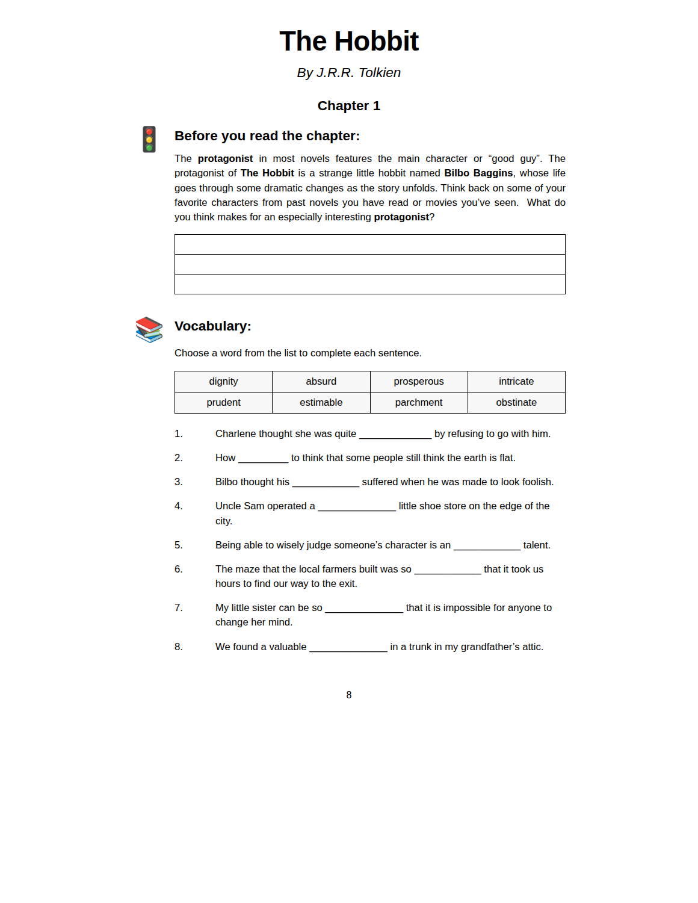The Hobbit
By J.R.R. Tolkien
Chapter 1
🚦
Before you read the chapter:
The protagonist in most novels features the main character or “good guy”. The protagonist of The Hobbit is a strange little hobbit named Bilbo Baggins, whose life goes through some dramatic changes as the story unfolds. Think back on some of your favorite characters from past novels you have read or movies you’ve seen. What do you think makes for an especially interesting protagonist?
📚
Vocabulary:
Choose a word from the list to complete each sentence.
| dignity | absurd | prosperous | intricate |
| prudent | estimable | parchment | obstinate |
Charlene thought she was quite _____________ by refusing to go with him.
How _________ to think that some people still think the earth is flat.
Bilbo thought his ____________ suffered when he was made to look foolish.
Uncle Sam operated a ______________ little shoe store on the edge of the city.
Being able to wisely judge someone’s character is an ____________ talent.
The maze that the local farmers built was so ____________ that it took us hours to find our way to the exit.
My little sister can be so ______________ that it is impossible for anyone to change her mind.
We found a valuable ______________ in a trunk in my grandfather’s attic.
8